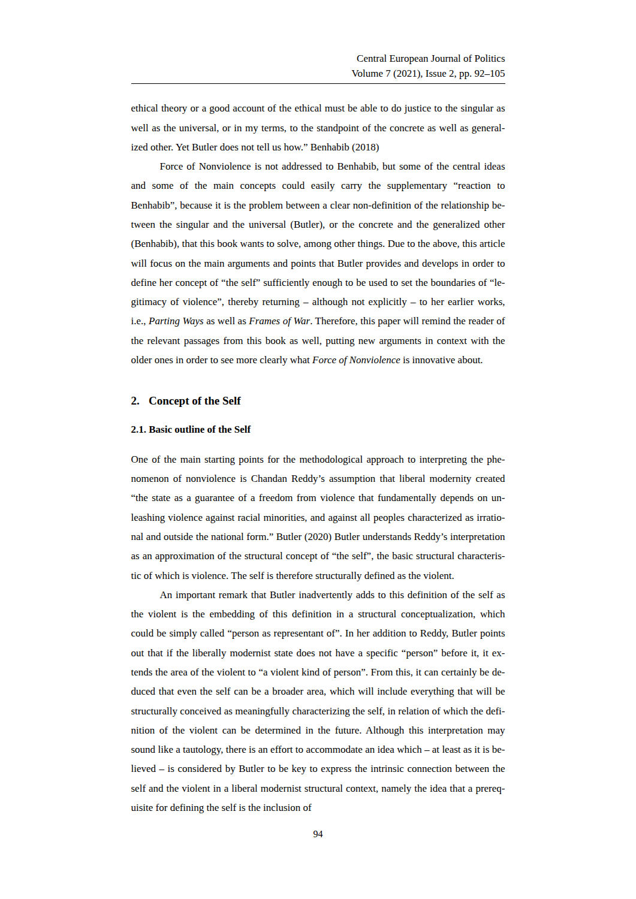Central European Journal of Politics Volume 7 (2021), Issue 2, pp. 92–105
ethical theory or a good account of the ethical must be able to do justice to the singular as well as the universal, or in my terms, to the standpoint of the concrete as well as generalized other. Yet Butler does not tell us how.” Benhabib (2018)
Force of Nonviolence is not addressed to Benhabib, but some of the central ideas and some of the main concepts could easily carry the supplementary “reaction to Benhabib”, because it is the problem between a clear non-definition of the relationship between the singular and the universal (Butler), or the concrete and the generalized other (Benhabib), that this book wants to solve, among other things. Due to the above, this article will focus on the main arguments and points that Butler provides and develops in order to define her concept of “the self” sufficiently enough to be used to set the boundaries of “legitimacy of violence”, thereby returning – although not explicitly – to her earlier works, i.e., Parting Ways as well as Frames of War. Therefore, this paper will remind the reader of the relevant passages from this book as well, putting new arguments in context with the older ones in order to see more clearly what Force of Nonviolence is innovative about.
2. Concept of the Self
2.1. Basic outline of the Self
One of the main starting points for the methodological approach to interpreting the phenomenon of nonviolence is Chandan Reddy’s assumption that liberal modernity created “the state as a guarantee of a freedom from violence that fundamentally depends on unleashing violence against racial minorities, and against all peoples characterized as irrational and outside the national form.” Butler (2020) Butler understands Reddy’s interpretation as an approximation of the structural concept of “the self”, the basic structural characteristic of which is violence. The self is therefore structurally defined as the violent.
An important remark that Butler inadvertently adds to this definition of the self as the violent is the embedding of this definition in a structural conceptualization, which could be simply called “person as representant of”. In her addition to Reddy, Butler points out that if the liberally modernist state does not have a specific “person” before it, it extends the area of the violent to “a violent kind of person”. From this, it can certainly be deduced that even the self can be a broader area, which will include everything that will be structurally conceived as meaningfully characterizing the self, in relation of which the definition of the violent can be determined in the future. Although this interpretation may sound like a tautology, there is an effort to accommodate an idea which – at least as it is believed – is considered by Butler to be key to express the intrinsic connection between the self and the violent in a liberal modernist structural context, namely the idea that a prerequisite for defining the self is the inclusion of
94